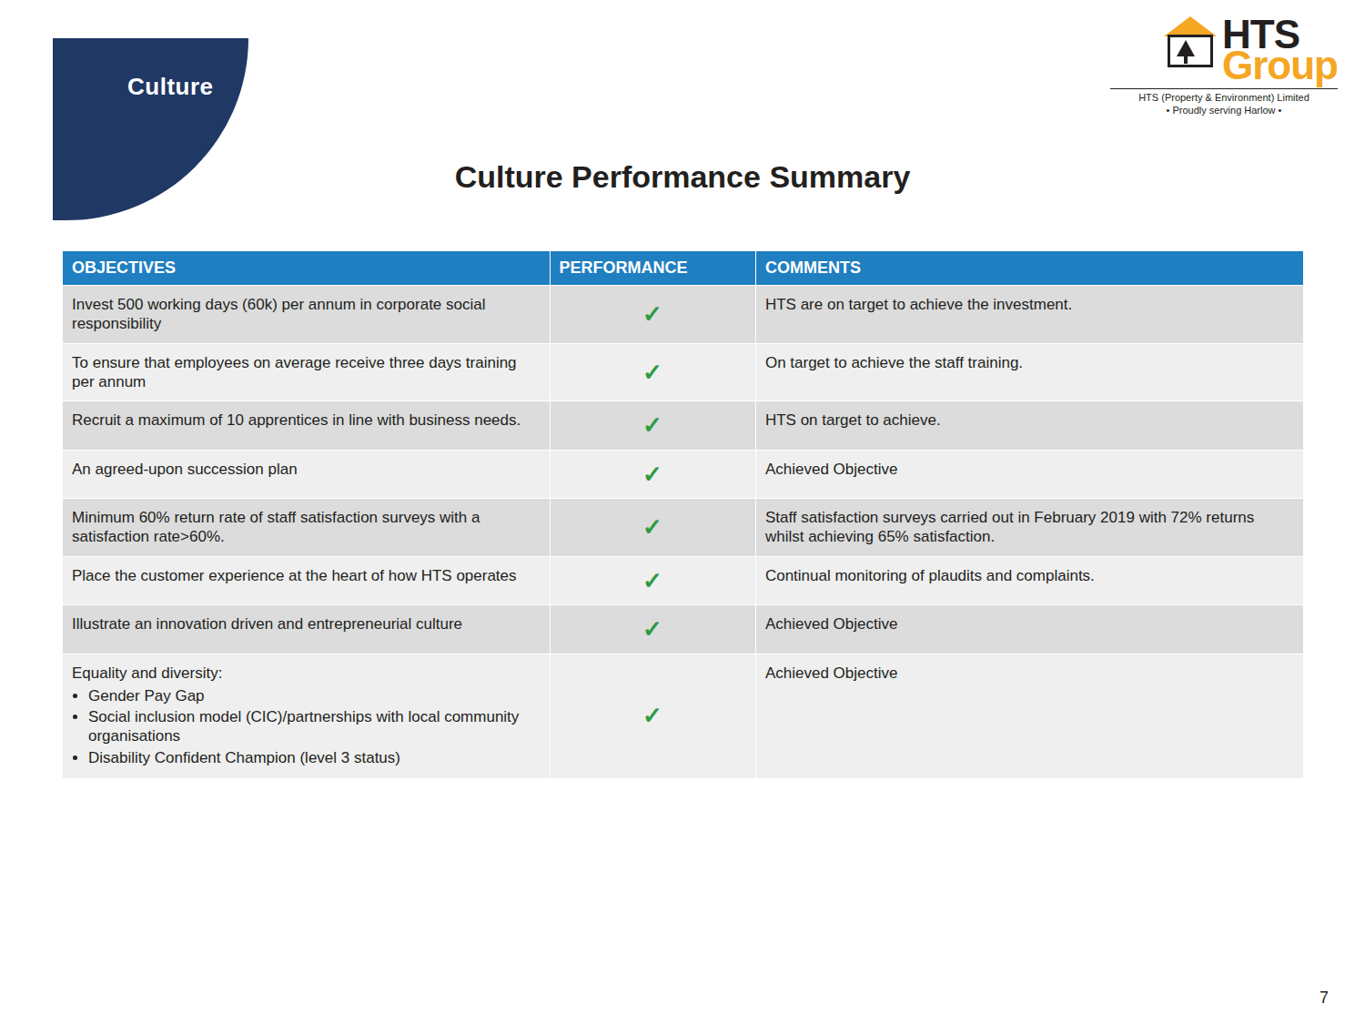Culture
HTS
Group
HTS (Property & Environment) Limited
• Proudly serving Harlow •
Culture Performance Summary
| OBJECTIVES | PERFORMANCE | COMMENTS |
| --- | --- | --- |
| Invest 500 working days (60k) per annum in corporate social responsibility | ✓ | HTS are on target to achieve the investment. |
| To ensure that employees on average receive three days training per annum | ✓ | On target to achieve the staff training. |
| Recruit a maximum of 10 apprentices in line with business needs. | ✓ | HTS on target to achieve. |
| An agreed-upon succession plan | ✓ | Achieved Objective |
| Minimum 60% return rate of staff satisfaction surveys with a satisfaction rate>60%. | ✓ | Staff satisfaction surveys carried out in February 2019 with 72% returns whilst achieving 65% satisfaction. |
| Place the customer experience at the heart of how HTS operates | ✓ | Continual monitoring of plaudits and complaints. |
| Illustrate an innovation driven and entrepreneurial culture | ✓ | Achieved Objective |
| Equality and diversity: Gender Pay Gap Social inclusion model (CIC)/partnerships with local community organisations Disability Confident Champion (level 3 status) | ✓ | Achieved Objective |
7